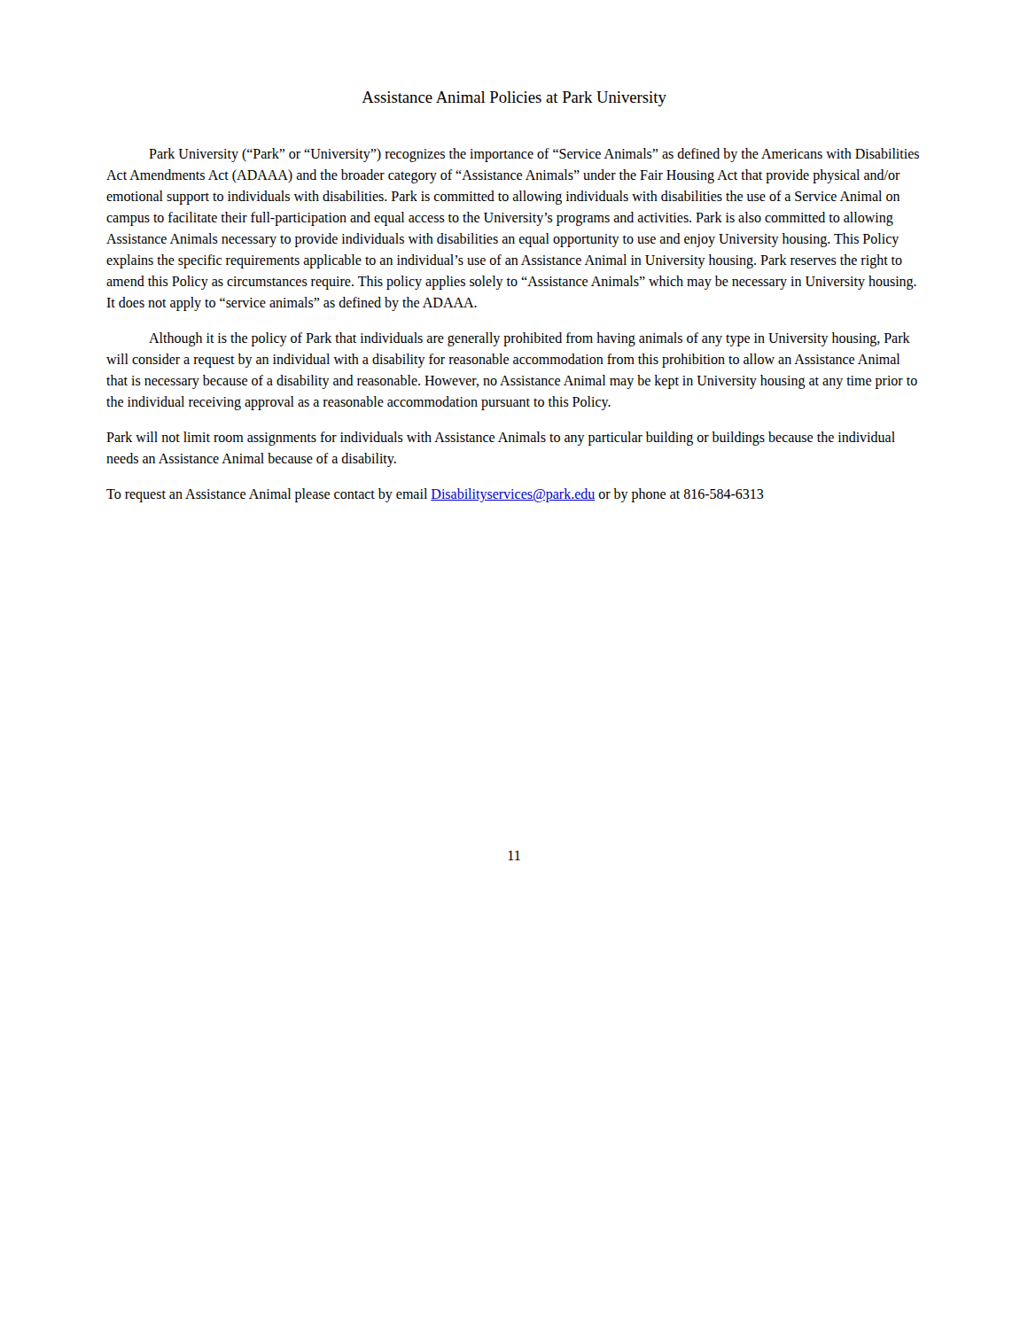Assistance Animal Policies at Park University
Park University (“Park” or “University”) recognizes the importance of “Service Animals” as defined by the Americans with Disabilities Act Amendments Act (ADAAA) and the broader category of “Assistance Animals” under the Fair Housing Act that provide physical and/or emotional support to individuals with disabilities. Park is committed to allowing individuals with disabilities the use of a Service Animal on campus to facilitate their full-participation and equal access to the University’s programs and activities. Park is also committed to allowing Assistance Animals necessary to provide individuals with disabilities an equal opportunity to use and enjoy University housing. This Policy explains the specific requirements applicable to an individual’s use of an Assistance Animal in University housing. Park reserves the right to amend this Policy as circumstances require. This policy applies solely to “Assistance Animals” which may be necessary in University housing. It does not apply to “service animals” as defined by the ADAAA.
Although it is the policy of Park that individuals are generally prohibited from having animals of any type in University housing, Park will consider a request by an individual with a disability for reasonable accommodation from this prohibition to allow an Assistance Animal that is necessary because of a disability and reasonable. However, no Assistance Animal may be kept in University housing at any time prior to the individual receiving approval as a reasonable accommodation pursuant to this Policy.
Park will not limit room assignments for individuals with Assistance Animals to any particular building or buildings because the individual needs an Assistance Animal because of a disability.
To request an Assistance Animal please contact by email Disabilityservices@park.edu or by phone at 816-584-6313
11